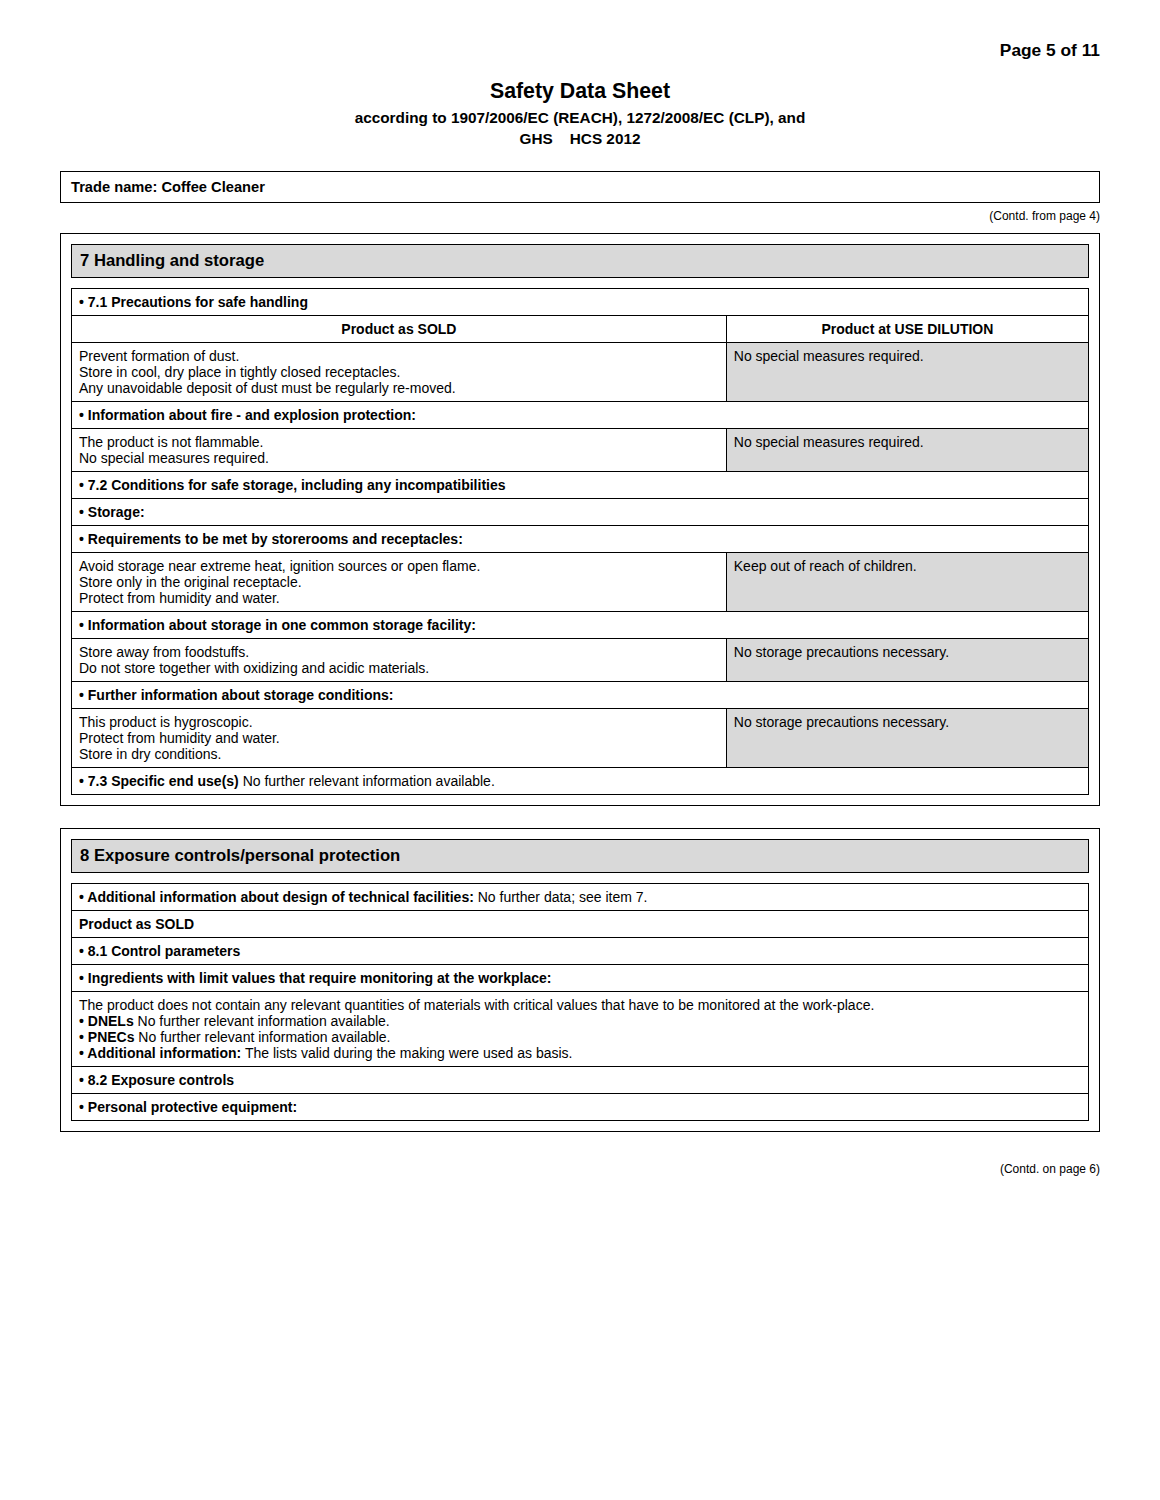Page 5 of 11
Safety Data Sheet
according to 1907/2006/EC (REACH), 1272/2008/EC (CLP), and
GHS HCS 2012
Trade name: Coffee Cleaner
(Contd. from page 4)
7 Handling and storage
| • 7.1 Precautions for safe handling |
| Product as SOLD | Product at USE DILUTION |
| Prevent formation of dust. Store in cool, dry place in tightly closed receptacles. Any unavoidable deposit of dust must be regularly re-moved. | No special measures required. |
| • Information about fire - and explosion protection: |
| The product is not flammable. No special measures required. | No special measures required. |
| • 7.2 Conditions for safe storage, including any incompatibilities |
| • Storage: |
| • Requirements to be met by storerooms and receptacles: |
| Avoid storage near extreme heat, ignition sources or open flame. Store only in the original receptacle. Protect from humidity and water. | Keep out of reach of children. |
| • Information about storage in one common storage facility: |
| Store away from foodstuffs. Do not store together with oxidizing and acidic materials. | No storage precautions necessary. |
| • Further information about storage conditions: |
| This product is hygroscopic. Protect from humidity and water. Store in dry conditions. | No storage precautions necessary. |
| • 7.3 Specific end use(s) No further relevant information available. |
8 Exposure controls/personal protection
| • Additional information about design of technical facilities: No further data; see item 7. |
| Product as SOLD |
| • 8.1 Control parameters |
| • Ingredients with limit values that require monitoring at the workplace: |
| The product does not contain any relevant quantities of materials with critical values that have to be monitored at the work-place. • DNELs No further relevant information available. • PNECs No further relevant information available. • Additional information: The lists valid during the making were used as basis. |
| • 8.2 Exposure controls |
| • Personal protective equipment: |
(Contd. on page 6)